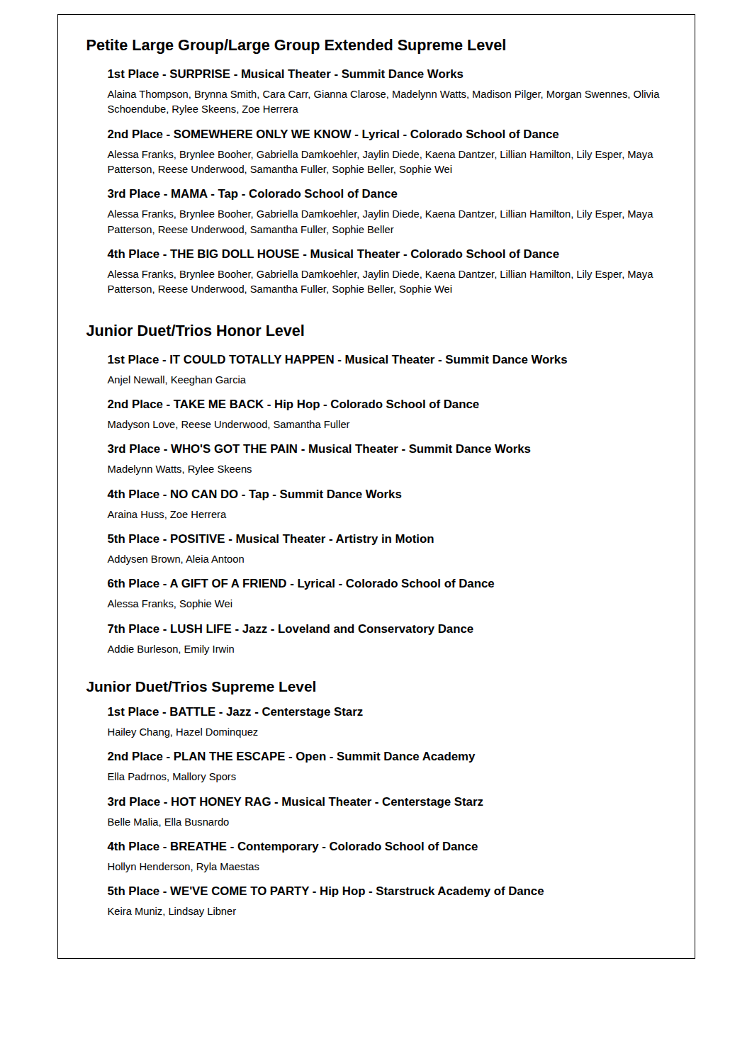Petite Large Group/Large Group Extended Supreme Level
1st Place - SURPRISE - Musical Theater - Summit Dance Works
Alaina Thompson, Brynna Smith, Cara Carr, Gianna Clarose, Madelynn Watts, Madison Pilger, Morgan Swennes, Olivia Schoendube, Rylee Skeens, Zoe Herrera
2nd Place - SOMEWHERE ONLY WE KNOW - Lyrical - Colorado School of Dance
Alessa Franks, Brynlee Booher, Gabriella Damkoehler, Jaylin Diede, Kaena Dantzer, Lillian Hamilton, Lily Esper, Maya Patterson, Reese Underwood, Samantha Fuller, Sophie Beller, Sophie Wei
3rd Place - MAMA - Tap - Colorado School of Dance
Alessa Franks, Brynlee Booher, Gabriella Damkoehler, Jaylin Diede, Kaena Dantzer, Lillian Hamilton, Lily Esper, Maya Patterson, Reese Underwood, Samantha Fuller, Sophie Beller
4th Place - THE BIG DOLL HOUSE - Musical Theater - Colorado School of Dance
Alessa Franks, Brynlee Booher, Gabriella Damkoehler, Jaylin Diede, Kaena Dantzer, Lillian Hamilton, Lily Esper, Maya Patterson, Reese Underwood, Samantha Fuller, Sophie Beller, Sophie Wei
Junior Duet/Trios Honor Level
1st Place - IT COULD TOTALLY HAPPEN - Musical Theater - Summit Dance Works
Anjel Newall, Keeghan Garcia
2nd Place - TAKE ME BACK - Hip Hop - Colorado School of Dance
Madyson Love, Reese Underwood, Samantha Fuller
3rd Place - WHO'S GOT THE PAIN - Musical Theater - Summit Dance Works
Madelynn Watts, Rylee Skeens
4th Place - NO CAN DO - Tap - Summit Dance Works
Araina Huss, Zoe Herrera
5th Place - POSITIVE - Musical Theater - Artistry in Motion
Addysen Brown, Aleia Antoon
6th Place - A GIFT OF A FRIEND - Lyrical - Colorado School of Dance
Alessa Franks, Sophie Wei
7th Place - LUSH LIFE - Jazz - Loveland and Conservatory Dance
Addie Burleson, Emily Irwin
Junior Duet/Trios Supreme Level
1st Place - BATTLE - Jazz - Centerstage Starz
Hailey Chang, Hazel Dominquez
2nd Place - PLAN THE ESCAPE - Open - Summit Dance Academy
Ella Padrnos, Mallory Spors
3rd Place - HOT HONEY RAG - Musical Theater - Centerstage Starz
Belle Malia, Ella Busnardo
4th Place - BREATHE - Contemporary - Colorado School of Dance
Hollyn Henderson, Ryla Maestas
5th Place - WE'VE COME TO PARTY - Hip Hop - Starstruck Academy of Dance
Keira Muniz, Lindsay Libner